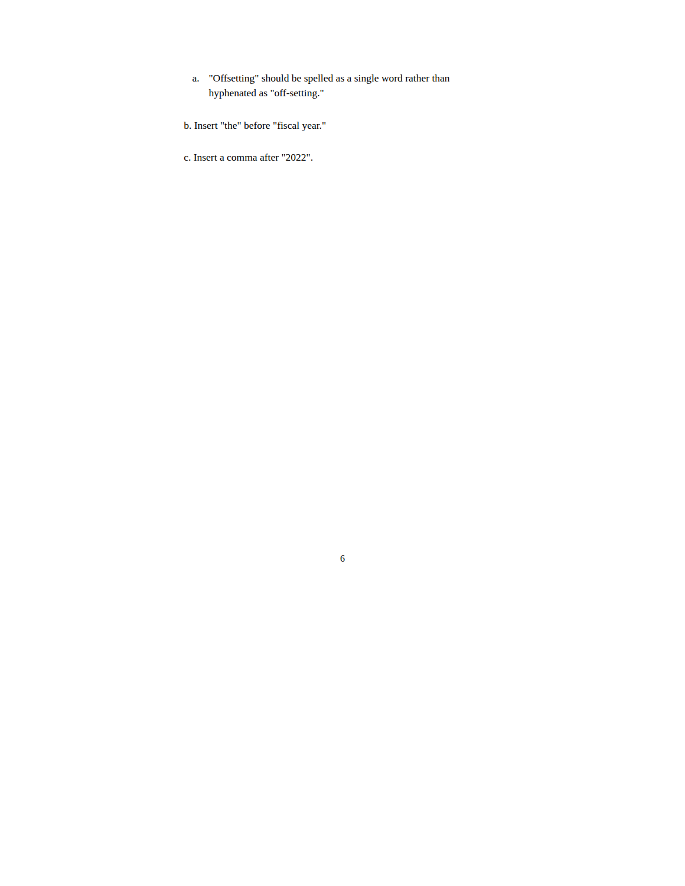"Offsetting" should be spelled as a single word rather than hyphenated as "off-setting."
b. Insert "the" before "fiscal year."
c. Insert a comma after "2022".
6